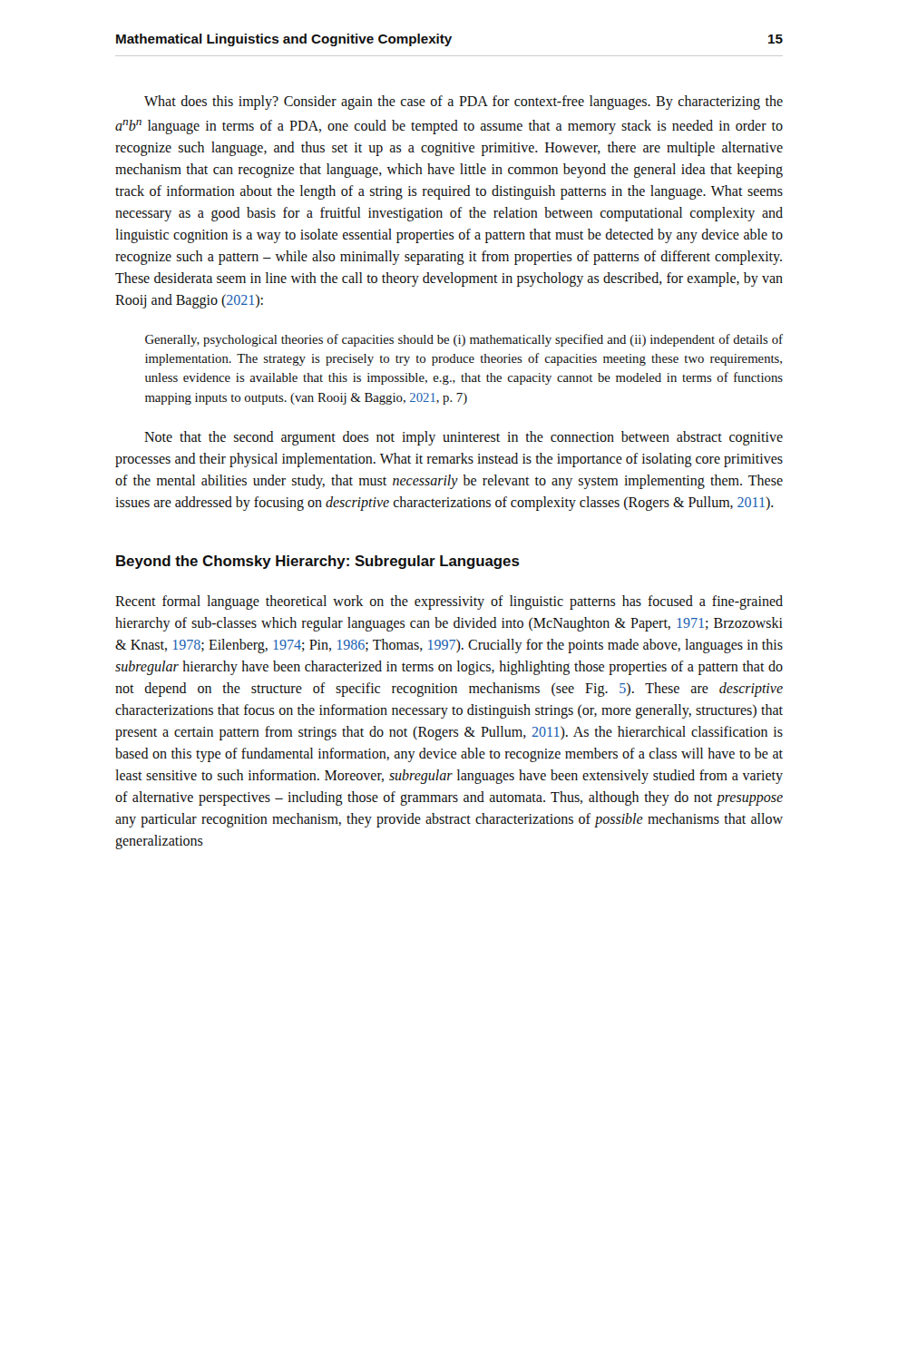Mathematical Linguistics and Cognitive Complexity 15
What does this imply? Consider again the case of a PDA for context-free languages. By characterizing the anbn language in terms of a PDA, one could be tempted to assume that a memory stack is needed in order to recognize such language, and thus set it up as a cognitive primitive. However, there are multiple alternative mechanism that can recognize that language, which have little in common beyond the general idea that keeping track of information about the length of a string is required to distinguish patterns in the language. What seems necessary as a good basis for a fruitful investigation of the relation between computational complexity and linguistic cognition is a way to isolate essential properties of a pattern that must be detected by any device able to recognize such a pattern – while also minimally separating it from properties of patterns of different complexity. These desiderata seem in line with the call to theory development in psychology as described, for example, by van Rooij and Baggio (2021):
Generally, psychological theories of capacities should be (i) mathematically specified and (ii) independent of details of implementation. The strategy is precisely to try to produce theories of capacities meeting these two requirements, unless evidence is available that this is impossible, e.g., that the capacity cannot be modeled in terms of functions mapping inputs to outputs. (van Rooij & Baggio, 2021, p. 7)
Note that the second argument does not imply uninterest in the connection between abstract cognitive processes and their physical implementation. What it remarks instead is the importance of isolating core primitives of the mental abilities under study, that must necessarily be relevant to any system implementing them. These issues are addressed by focusing on descriptive characterizations of complexity classes (Rogers & Pullum, 2011).
Beyond the Chomsky Hierarchy: Subregular Languages
Recent formal language theoretical work on the expressivity of linguistic patterns has focused a fine-grained hierarchy of sub-classes which regular languages can be divided into (McNaughton & Papert, 1971; Brzozowski & Knast, 1978; Eilenberg, 1974; Pin, 1986; Thomas, 1997). Crucially for the points made above, languages in this subregular hierarchy have been characterized in terms on logics, highlighting those properties of a pattern that do not depend on the structure of specific recognition mechanisms (see Fig. 5). These are descriptive characterizations that focus on the information necessary to distinguish strings (or, more generally, structures) that present a certain pattern from strings that do not (Rogers & Pullum, 2011). As the hierarchical classification is based on this type of fundamental information, any device able to recognize members of a class will have to be at least sensitive to such information. Moreover, subregular languages have been extensively studied from a variety of alternative perspectives – including those of grammars and automata. Thus, although they do not presuppose any particular recognition mechanism, they provide abstract characterizations of possible mechanisms that allow generalizations